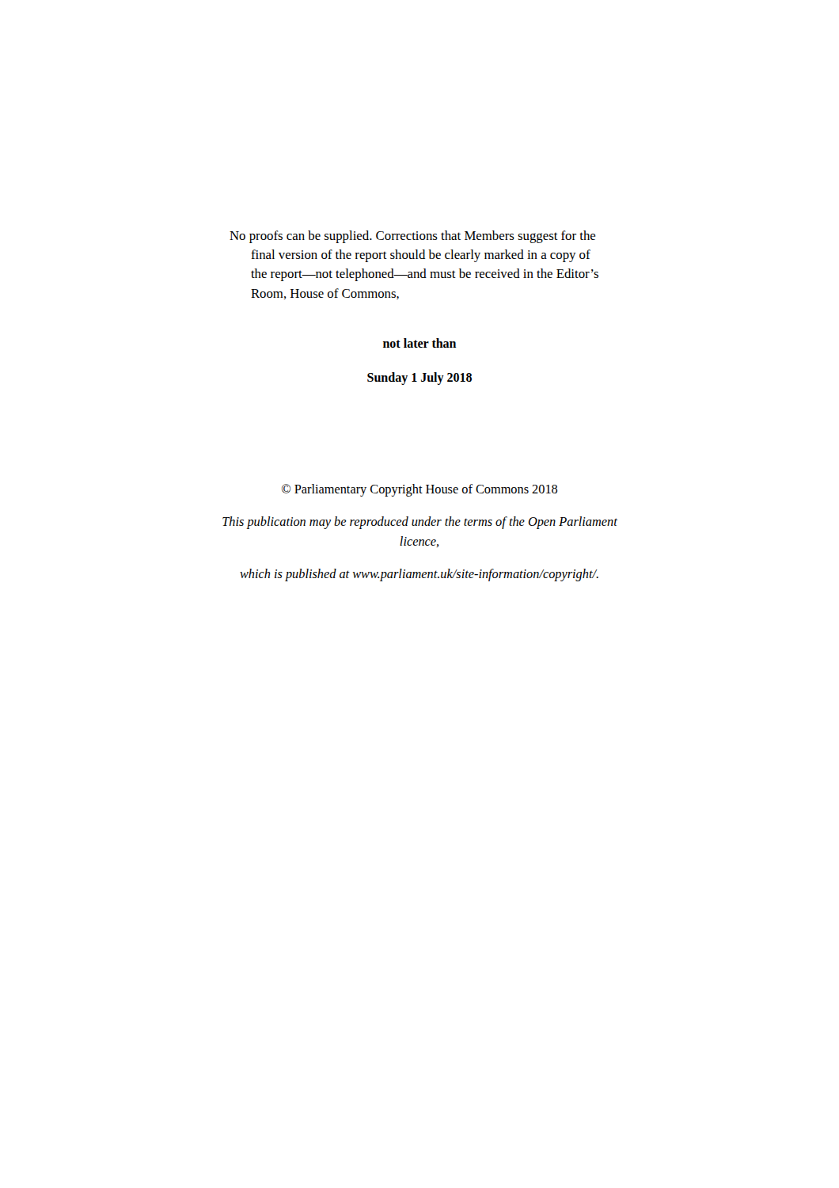No proofs can be supplied. Corrections that Members suggest for thefinal version of the report should be clearly marked in a copy of the report—not telephoned—and must be received in the Editor’s Room, House of Commons,
not later than
Sunday 1 July 2018
© Parliamentary Copyright House of Commons 2018
This publication may be reproduced under the terms of the Open Parliament licence,
which is published at www.parliament.uk/site-information/copyright/.